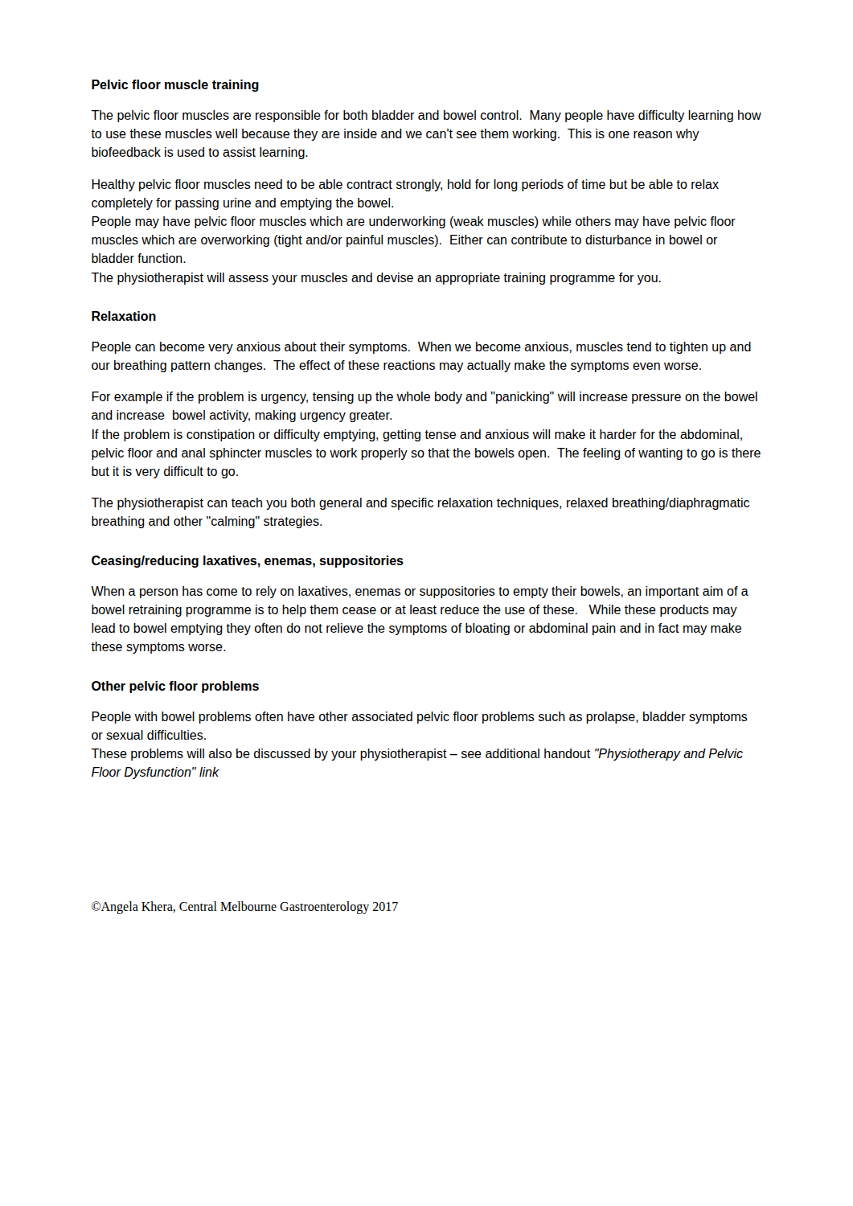Pelvic floor muscle training
The pelvic floor muscles are responsible for both bladder and bowel control. Many people have difficulty learning how to use these muscles well because they are inside and we can't see them working. This is one reason why biofeedback is used to assist learning.
Healthy pelvic floor muscles need to be able contract strongly, hold for long periods of time but be able to relax completely for passing urine and emptying the bowel.
People may have pelvic floor muscles which are underworking (weak muscles) while others may have pelvic floor muscles which are overworking (tight and/or painful muscles). Either can contribute to disturbance in bowel or bladder function.
The physiotherapist will assess your muscles and devise an appropriate training programme for you.
Relaxation
People can become very anxious about their symptoms. When we become anxious, muscles tend to tighten up and our breathing pattern changes. The effect of these reactions may actually make the symptoms even worse.
For example if the problem is urgency, tensing up the whole body and "panicking" will increase pressure on the bowel and increase bowel activity, making urgency greater.
If the problem is constipation or difficulty emptying, getting tense and anxious will make it harder for the abdominal, pelvic floor and anal sphincter muscles to work properly so that the bowels open. The feeling of wanting to go is there but it is very difficult to go.
The physiotherapist can teach you both general and specific relaxation techniques, relaxed breathing/diaphragmatic breathing and other "calming" strategies.
Ceasing/reducing laxatives, enemas, suppositories
When a person has come to rely on laxatives, enemas or suppositories to empty their bowels, an important aim of a bowel retraining programme is to help them cease or at least reduce the use of these. While these products may lead to bowel emptying they often do not relieve the symptoms of bloating or abdominal pain and in fact may make these symptoms worse.
Other pelvic floor problems
People with bowel problems often have other associated pelvic floor problems such as prolapse, bladder symptoms or sexual difficulties.
These problems will also be discussed by your physiotherapist – see additional handout "Physiotherapy and Pelvic Floor Dysfunction" link
©Angela Khera, Central Melbourne Gastroenterology 2017